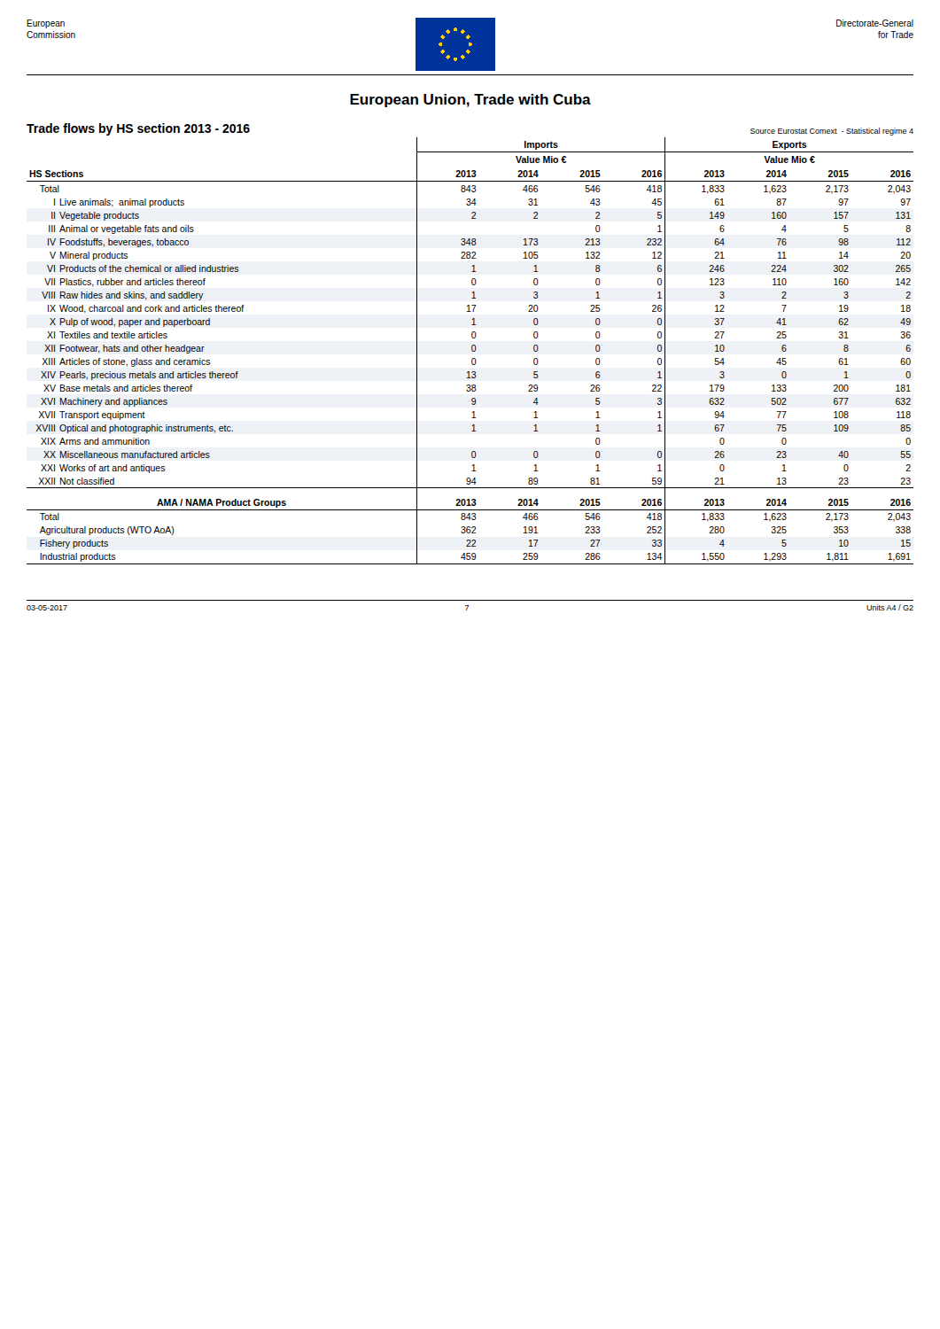European
Commission
Directorate-General
for Trade
European Union, Trade with Cuba
Trade flows by HS section 2013 - 2016
Source Eurostat Comext - Statistical regime 4
| HS Sections | Imports | Exports |
| --- | --- | --- |
| Value Mio € | Value Mio € |
| 2013 | 2014 | 2015 | 2016 | 2013 | 2014 | 2015 | 2016 |
| Total | 843 | 466 | 546 | 418 | 1,833 | 1,623 | 2,173 | 2,043 |
| I Live animals; animal products | 34 | 31 | 43 | 45 | 61 | 87 | 97 | 97 |
| II Vegetable products | 2 | 2 | 2 | 5 | 149 | 160 | 157 | 131 |
| III Animal or vegetable fats and oils | | | 0 | 1 | 6 | 4 | 5 | 8 |
| IV Foodstuffs, beverages, tobacco | 348 | 173 | 213 | 232 | 64 | 76 | 98 | 112 |
| V Mineral products | 282 | 105 | 132 | 12 | 21 | 11 | 14 | 20 |
| VI Products of the chemical or allied industries | 1 | 1 | 8 | 6 | 246 | 224 | 302 | 265 |
| VII Plastics, rubber and articles thereof | 0 | 0 | 0 | 0 | 123 | 110 | 160 | 142 |
| VIII Raw hides and skins, and saddlery | 1 | 3 | 1 | 1 | 3 | 2 | 3 | 2 |
| IX Wood, charcoal and cork and articles thereof | 17 | 20 | 25 | 26 | 12 | 7 | 19 | 18 |
| X Pulp of wood, paper and paperboard | 1 | 0 | 0 | 0 | 37 | 41 | 62 | 49 |
| XI Textiles and textile articles | 0 | 0 | 0 | 0 | 27 | 25 | 31 | 36 |
| XII Footwear, hats and other headgear | 0 | 0 | 0 | 0 | 10 | 6 | 8 | 6 |
| XIII Articles of stone, glass and ceramics | 0 | 0 | 0 | 0 | 54 | 45 | 61 | 60 |
| XIV Pearls, precious metals and articles thereof | 13 | 5 | 6 | 1 | 3 | 0 | 1 | 0 |
| XV Base metals and articles thereof | 38 | 29 | 26 | 22 | 179 | 133 | 200 | 181 |
| XVI Machinery and appliances | 9 | 4 | 5 | 3 | 632 | 502 | 677 | 632 |
| XVII Transport equipment | 1 | 1 | 1 | 1 | 94 | 77 | 108 | 118 |
| XVIII Optical and photographic instruments, etc. | 1 | 1 | 1 | 1 | 67 | 75 | 109 | 85 |
| XIX Arms and ammunition | | | 0 | | 0 | 0 | | 0 |
| XX Miscellaneous manufactured articles | 0 | 0 | 0 | 0 | 26 | 23 | 40 | 55 |
| XXI Works of art and antiques | 1 | 1 | 1 | 1 | 0 | 1 | 0 | 2 |
| XXII Not classified | 94 | 89 | 81 | 59 | 21 | 13 | 23 | 23 |
| AMA / NAMA Product Groups | 2013 | 2014 | 2015 | 2016 | 2013 | 2014 | 2015 | 2016 |
| Total | 843 | 466 | 546 | 418 | 1,833 | 1,623 | 2,173 | 2,043 |
| Agricultural products (WTO AoA) | 362 | 191 | 233 | 252 | 280 | 325 | 353 | 338 |
| Fishery products | 22 | 17 | 27 | 33 | 4 | 5 | 10 | 15 |
| Industrial products | 459 | 259 | 286 | 134 | 1,550 | 1,293 | 1,811 | 1,691 |
03-05-2017
7
Units A4 / G2